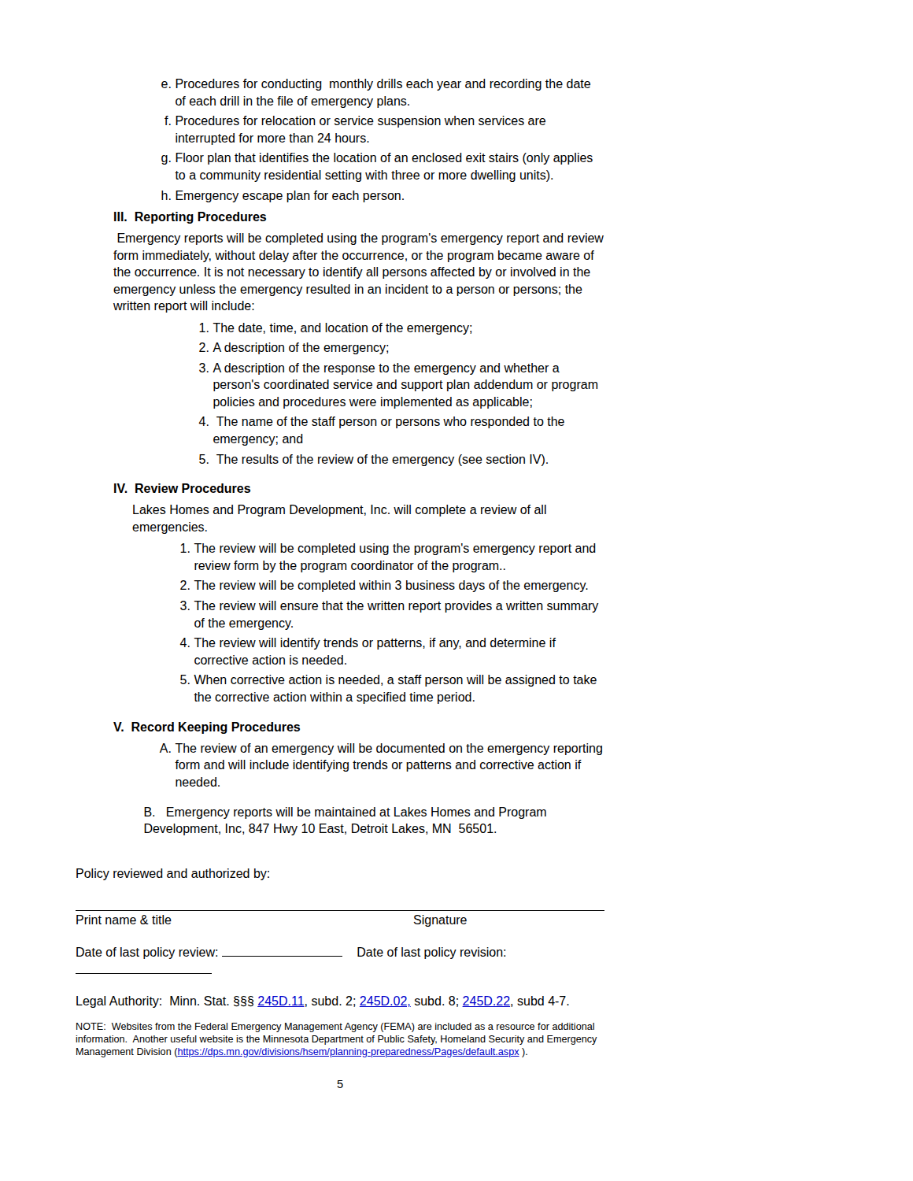Procedures for conducting monthly drills each year and recording the date of each drill in the file of emergency plans.
Procedures for relocation or service suspension when services are interrupted for more than 24 hours.
Floor plan that identifies the location of an enclosed exit stairs (only applies to a community residential setting with three or more dwelling units).
Emergency escape plan for each person.
III. Reporting Procedures
Emergency reports will be completed using the program's emergency report and review form immediately, without delay after the occurrence, or the program became aware of the occurrence. It is not necessary to identify all persons affected by or involved in the emergency unless the emergency resulted in an incident to a person or persons; the written report will include:
The date, time, and location of the emergency;
A description of the emergency;
A description of the response to the emergency and whether a person's coordinated service and support plan addendum or program policies and procedures were implemented as applicable;
The name of the staff person or persons who responded to the emergency; and
The results of the review of the emergency (see section IV).
IV. Review Procedures
Lakes Homes and Program Development, Inc. will complete a review of all emergencies.
The review will be completed using the program's emergency report and review form by the program coordinator of the program..
The review will be completed within 3 business days of the emergency.
The review will ensure that the written report provides a written summary of the emergency.
The review will identify trends or patterns, if any, and determine if corrective action is needed.
When corrective action is needed, a staff person will be assigned to take the corrective action within a specified time period.
V. Record Keeping Procedures
The review of an emergency will be documented on the emergency reporting form and will include identifying trends or patterns and corrective action if needed.
B. Emergency reports will be maintained at Lakes Homes and Program Development, Inc, 847 Hwy 10 East, Detroit Lakes, MN 56501.
Policy reviewed and authorized by:
Print name & title Signature
Date of last policy review: Date of last policy revision:
Legal Authority: Minn. Stat. §§§ 245D.11, subd. 2; 245D.02, subd. 8; 245D.22, subd 4-7.
NOTE: Websites from the Federal Emergency Management Agency (FEMA) are included as a resource for additional information. Another useful website is the Minnesota Department of Public Safety, Homeland Security and Emergency Management Division (https://dps.mn.gov/divisions/hsem/planning-preparedness/Pages/default.aspx ).
5